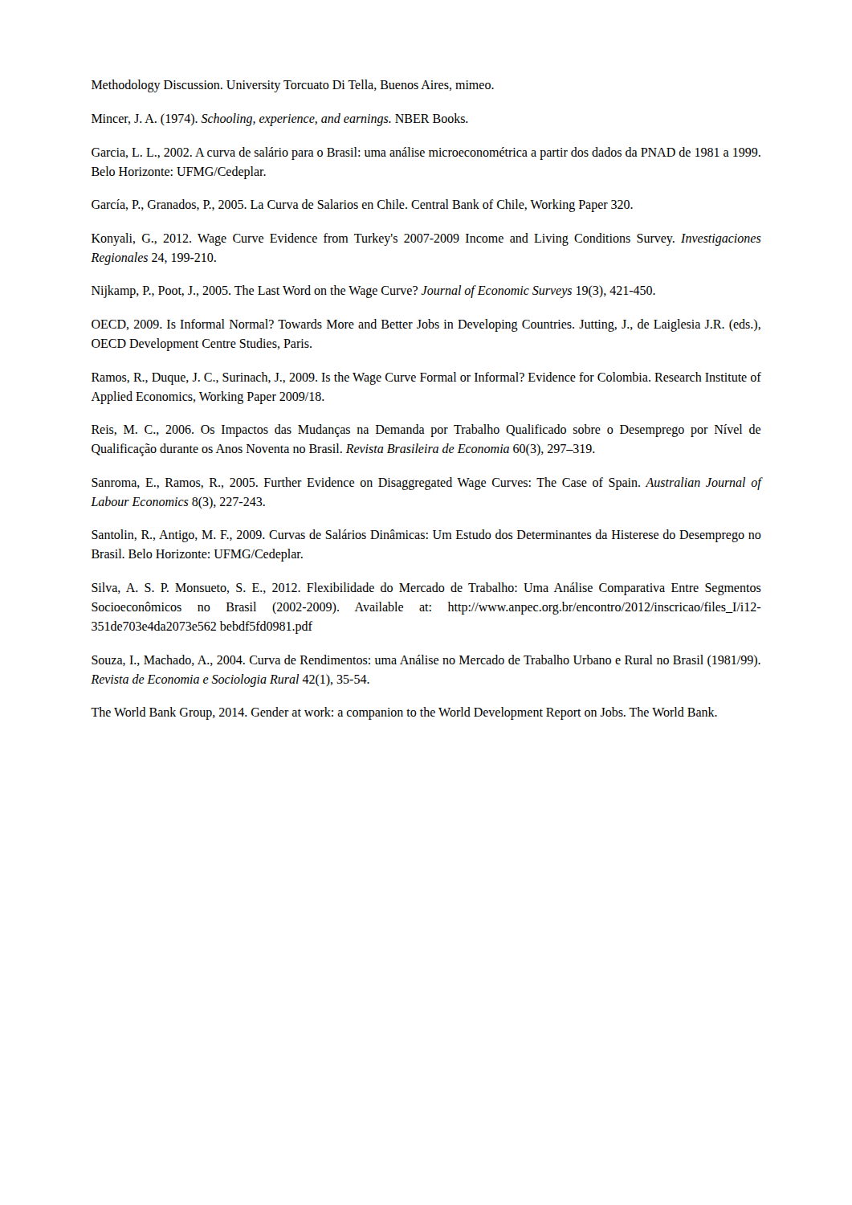Methodology Discussion. University Torcuato Di Tella, Buenos Aires, mimeo.
Mincer, J. A. (1974). Schooling, experience, and earnings. NBER Books.
Garcia, L. L., 2002. A curva de salário para o Brasil: uma análise microeconométrica a partir dos dados da PNAD de 1981 a 1999. Belo Horizonte: UFMG/Cedeplar.
García, P., Granados, P., 2005. La Curva de Salarios en Chile. Central Bank of Chile, Working Paper 320.
Konyali, G., 2012. Wage Curve Evidence from Turkey's 2007-2009 Income and Living Conditions Survey. Investigaciones Regionales 24, 199-210.
Nijkamp, P., Poot, J., 2005. The Last Word on the Wage Curve? Journal of Economic Surveys 19(3), 421-450.
OECD, 2009. Is Informal Normal? Towards More and Better Jobs in Developing Countries. Jutting, J., de Laiglesia J.R. (eds.), OECD Development Centre Studies, Paris.
Ramos, R., Duque, J. C., Surinach, J., 2009. Is the Wage Curve Formal or Informal? Evidence for Colombia. Research Institute of Applied Economics, Working Paper 2009/18.
Reis, M. C., 2006. Os Impactos das Mudanças na Demanda por Trabalho Qualificado sobre o Desemprego por Nível de Qualificação durante os Anos Noventa no Brasil. Revista Brasileira de Economia 60(3), 297–319.
Sanroma, E., Ramos, R., 2005. Further Evidence on Disaggregated Wage Curves: The Case of Spain. Australian Journal of Labour Economics 8(3), 227-243.
Santolin, R., Antigo, M. F., 2009. Curvas de Salários Dinâmicas: Um Estudo dos Determinantes da Histerese do Desemprego no Brasil. Belo Horizonte: UFMG/Cedeplar.
Silva, A. S. P. Monsueto, S. E., 2012. Flexibilidade do Mercado de Trabalho: Uma Análise Comparativa Entre Segmentos Socioeconômicos no Brasil (2002-2009). Available at: http://www.anpec.org.br/encontro/2012/inscricao/files_I/i12-351de703e4da2073e562 bebdf5fd0981.pdf
Souza, I., Machado, A., 2004. Curva de Rendimentos: uma Análise no Mercado de Trabalho Urbano e Rural no Brasil (1981/99). Revista de Economia e Sociologia Rural 42(1), 35-54.
The World Bank Group, 2014. Gender at work: a companion to the World Development Report on Jobs. The World Bank.